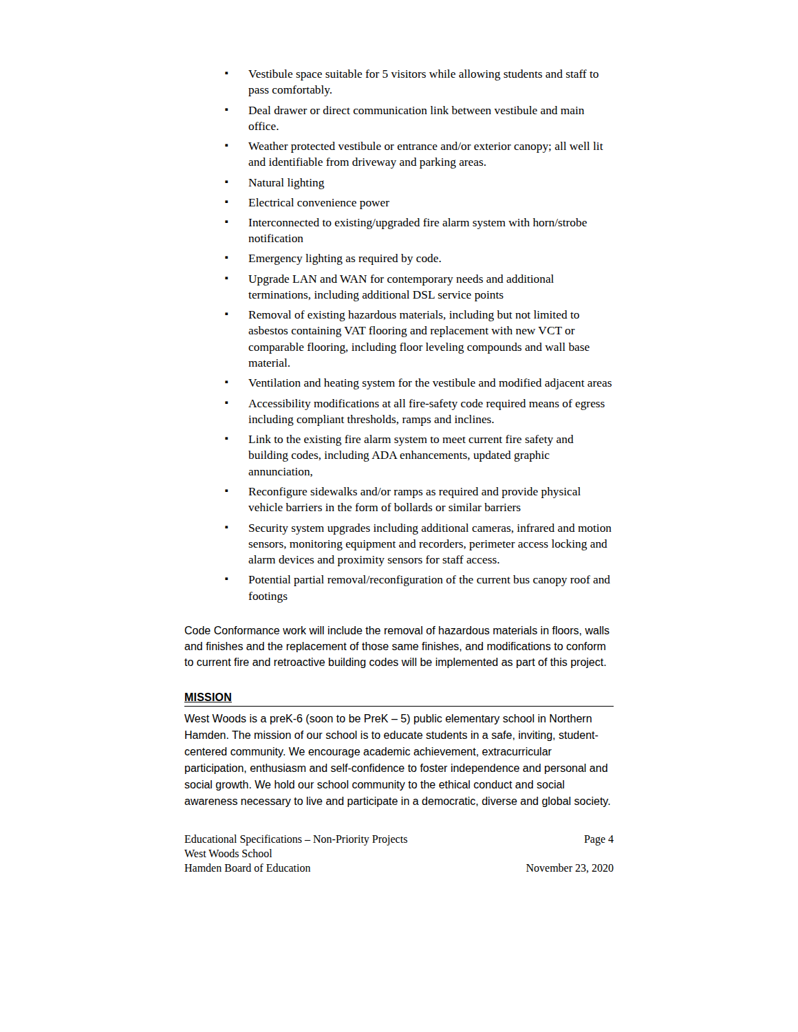Vestibule space suitable for 5 visitors while allowing students and staff to pass comfortably.
Deal drawer or direct communication link between vestibule and main office.
Weather protected vestibule or entrance and/or exterior canopy; all well lit and identifiable from driveway and parking areas.
Natural lighting
Electrical convenience power
Interconnected to existing/upgraded fire alarm system with horn/strobe notification
Emergency lighting as required by code.
Upgrade LAN and WAN for contemporary needs and additional terminations, including additional DSL service points
Removal of existing hazardous materials, including but not limited to asbestos containing VAT flooring and replacement with new VCT or comparable flooring, including floor leveling compounds and wall base material.
Ventilation and heating system for the vestibule and modified adjacent areas
Accessibility modifications at all fire-safety code required means of egress including compliant thresholds, ramps and inclines.
Link to the existing fire alarm system to meet current fire safety and building codes, including ADA enhancements, updated graphic annunciation,
Reconfigure sidewalks and/or ramps as required and provide physical vehicle barriers in the form of bollards or similar barriers
Security system upgrades including additional cameras, infrared and motion sensors, monitoring equipment and recorders, perimeter access locking and alarm devices and proximity sensors for staff access.
Potential partial removal/reconfiguration of the current bus canopy roof and footings
Code Conformance work will include the removal of hazardous materials in floors, walls and finishes and the replacement of those same finishes, and modifications to conform to current fire and retroactive building codes will be implemented as part of this project.
Mission
West Woods is a preK-6 (soon to be PreK – 5) public elementary school in Northern Hamden. The mission of our school is to educate students in a safe, inviting, student-centered community. We encourage academic achievement, extracurricular participation, enthusiasm and self-confidence to foster independence and personal and social growth. We hold our school community to the ethical conduct and social awareness necessary to live and participate in a democratic, diverse and global society.
Educational Specifications – Non-Priority Projects
Page 4
West Woods School
Hamden Board of Education
November 23, 2020